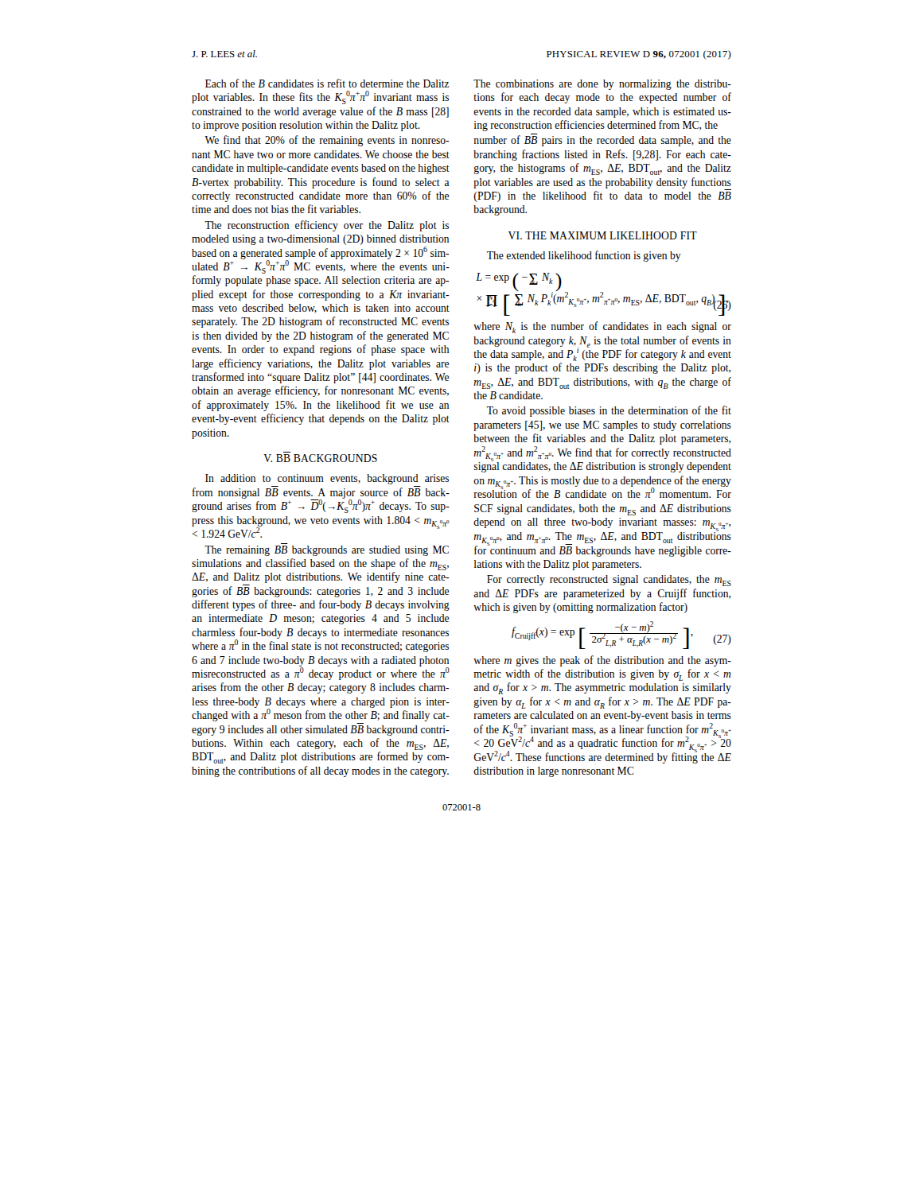J. P. LEES et al.
PHYSICAL REVIEW D 96, 072001 (2017)
Each of the B candidates is refit to determine the Dalitz plot variables. In these fits the KS0π+π0 invariant mass is constrained to the world average value of the B mass [28] to improve position resolution within the Dalitz plot.
We find that 20% of the remaining events in nonresonant MC have two or more candidates. We choose the best candidate in multiple-candidate events based on the highest B-vertex probability. This procedure is found to select a correctly reconstructed candidate more than 60% of the time and does not bias the fit variables.
The reconstruction efficiency over the Dalitz plot is modeled using a two-dimensional (2D) binned distribution based on a generated sample of approximately 2 × 106 simulated B+ → KS0π+π0 MC events, where the events uniformly populate phase space. All selection criteria are applied except for those corresponding to a Kπ invariant-mass veto described below, which is taken into account separately. The 2D histogram of reconstructed MC events is then divided by the 2D histogram of the generated MC events. In order to expand regions of phase space with large efficiency variations, the Dalitz plot variables are transformed into “square Dalitz plot” [44] coordinates. We obtain an average efficiency, for nonresonant MC events, of approximately 15%. In the likelihood fit we use an event-by-event efficiency that depends on the Dalitz plot position.
V. BB BACKGROUNDS
In addition to continuum events, background arises from nonsignal BB events. A major source of BB background arises from B+ → D0(→KS0π0)π+ decays. To suppress this background, we veto events with 1.804 < mKS0π0 < 1.924 GeV/c2.
The remaining BB backgrounds are studied using MC simulations and classified based on the shape of the mES, ΔE, and Dalitz plot distributions. We identify nine categories of BB backgrounds: categories 1, 2 and 3 include different types of three- and four-body B decays involving an intermediate D meson; categories 4 and 5 include charmless four-body B decays to intermediate resonances where a π0 in the final state is not reconstructed; categories 6 and 7 include two-body B decays with a radiated photon misreconstructed as a π0 decay product or where the π0 arises from the other B decay; category 8 includes charmless three-body B decays where a charged pion is interchanged with a π0 meson from the other B; and finally category 9 includes all other simulated BB background contributions. Within each category, each of the mES, ΔE, BDTout, and Dalitz plot distributions are formed by combining the contributions of all decay modes in the category. The combinations are done by normalizing the distributions for each decay mode to the expected number of events in the recorded data sample, which is estimated using reconstruction efficiencies determined from MC, the
number of BB pairs in the recorded data sample, and the branching fractions listed in Refs. [9,28]. For each category, the histograms of mES, ΔE, BDTout, and the Dalitz plot variables are used as the probability density functions (PDF) in the likelihood fit to data to model the BB background.
VI. THE MAXIMUM LIKELIHOOD FIT
The extended likelihood function is given by
L = exp ( −Σk Nk )
× ΠNe i=1 [ Σk Nk Pki(m2KS0π+, m2π+π0, mES, ΔE, BDTout, qB) ],
(26)
where Nk is the number of candidates in each signal or background category k, Ne is the total number of events in the data sample, and Pki (the PDF for category k and event i) is the product of the PDFs describing the Dalitz plot, mES, ΔE, and BDTout distributions, with qB the charge of the B candidate.
To avoid possible biases in the determination of the fit parameters [45], we use MC samples to study correlations between the fit variables and the Dalitz plot parameters, m2KS0π+ and m2π+π0. We find that for correctly reconstructed signal candidates, the ΔE distribution is strongly dependent on mKS0π+. This is mostly due to a dependence of the energy resolution of the B candidate on the π0 momentum. For SCF signal candidates, both the mES and ΔE distributions depend on all three two-body invariant masses: mKS0π+, mKS0π0, and mπ+π0. The mES, ΔE, and BDTout distributions for continuum and BB backgrounds have negligible correlations with the Dalitz plot parameters.
For correctly reconstructed signal candidates, the mES and ΔE PDFs are parameterized by a Cruijff function, which is given by (omitting normalization factor)
fCruijff(x) = exp [ −(x − m)2 2σ2L,R + αL,R(x − m)2 ],
(27)
where m gives the peak of the distribution and the asymmetric width of the distribution is given by σL for x < m and σR for x > m. The asymmetric modulation is similarly given by αL for x < m and αR for x > m. The ΔE PDF parameters are calculated on an event-by-event basis in terms of the KS0π+ invariant mass, as a linear function for m2KS0π+ < 20 GeV2/c4 and as a quadratic function for m2KS0π+ > 20 GeV2/c4. These functions are determined by fitting the ΔE distribution in large nonresonant MC
072001-8